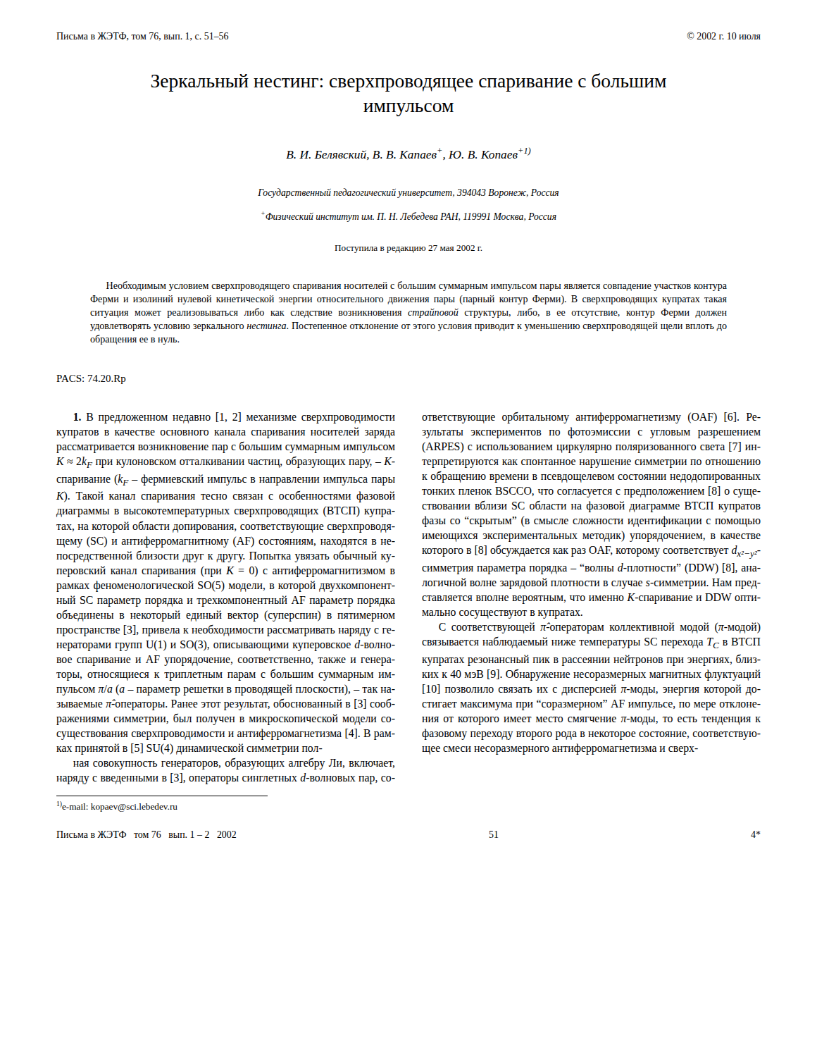Письма в ЖЭТФ, том 76, вып. 1, с. 51–56 © 2002 г. 10 июля
Зеркальный нестинг: сверхпроводящее спаривание с большим
импульсом
В. И. Белявский, В. В. Капаев+, Ю. В. Копаев+1)
Государственный педагогический университет, 394043 Воронеж, Россия
+Физический институт им. П. Н. Лебедева РАН, 119991 Москва, Россия
Поступила в редакцию 27 мая 2002 г.
Необходимым условием сверхпроводящего спаривания носителей с большим суммарным импульсом пары является совпадение участков контура Ферми и изолиний нулевой кинетической энергии относительного движения пары (парный контур Ферми). В сверхпроводящих купратах такая ситуация может реализовываться либо как следствие возникновения страйповой структуры, либо, в ее отсутствие, контур Ферми должен удовлетворять условию зеркального нестинга. Постепенное отклонение от этого условия приводит к уменьшению сверхпроводящей щели вплоть до обращения ее в нуль.
PACS: 74.20.Rp
1. В предложенном недавно [1, 2] механизме сверхпроводимости купратов в качестве основного канала спаривания носителей заряда рассматривается возникновение пар с большим суммарным импульсом K ≈ 2kF при кулоновском отталкивании частиц, образующих пару, – K-спаривание (kF – фермиевский импульс в направлении импульса пары K). Такой канал спаривания тесно связан с особенностями фазовой диаграммы в высокотемпературных сверхпроводящих (ВТСП) купратах, на которой области допирования, соответствующие сверхпроводящему (SC) и антиферромагнитному (AF) состояниям, находятся в непосредственной близости друг к другу. Попытка увязать обычный куперовский канал спаривания (при K = 0) с антиферромагнитизмом в рамках феноменологической SO(5) модели, в которой двухкомпонентный SC параметр порядка и трехкомпонентный AF параметр порядка объединены в некоторый единый вектор (суперспин) в пятимерном пространстве [3], привела к необходимости рассматривать наряду с генераторами групп U(1) и SO(3), описывающими куперовское d-волновое спаривание и AF упорядочение, соответственно, также и генераторы, относящиеся к триплетным парам с большим суммарным импульсом π/a (a – параметр решетки в проводящей плоскости), – так называемые π̂-операторы. Ранее этот результат, обоснованный в [3] соображениями симметрии, был получен в микроскопической модели сосуществования сверхпроводимости и антиферромагнетизма [4]. В рамках принятой в [5] SU(4) динамической симметрии пол-
ная совокупность генераторов, образующих алгебру Ли, включает, наряду с введенными в [3], операторы синглетных d-волновых пар, соответствующие орбитальному антиферромагнетизму (OAF) [6]. Результаты экспериментов по фотоэмиссии с угловым разрешением (ARPES) с использованием циркулярно поляризованного света [7] интерпретируются как спонтанное нарушение симметрии по отношению к обращению времени в псевдощелевом состоянии недодопированных тонких пленок BSCCO, что согласуется с предположением [8] о существовании вблизи SC области на фазовой диаграмме ВТСП купратов фазы со “скрытым” (в смысле сложности идентификации с помощью имеющихся экспериментальных методик) упорядочением, в качестве которого в [8] обсуждается как раз OAF, которому соответствует dx²−y²-симметрия параметра порядка – “волны d-плотности” (DDW) [8], аналогичной волне зарядовой плотности в случае s-симметрии. Нам представляется вполне вероятным, что именно K-спаривание и DDW оптимально сосуществуют в купратах.
С соответствующей π̂-операторам коллективной модой (π-модой) связывается наблюдаемый ниже температуры SC перехода TC в ВТСП купратах резонансный пик в рассеянии нейтронов при энергиях, близких к 40 мэВ [9]. Обнаружение несоразмерных магнитных флуктуаций [10] позволило связать их с дисперсией π-моды, энергия которой достигает максимума при “соразмерном” AF импульсе, по мере отклонения от которого имеет место смягчение π-моды, то есть тенденция к фазовому переходу второго рода в некоторое состояние, соответствующее смеси несоразмерного антиферромагнетизма и сверх-
1)e-mail: kopaev@sci.lebedev.ru
Письма в ЖЭТФ том 76 вып. 1 – 2 2002 51 4*